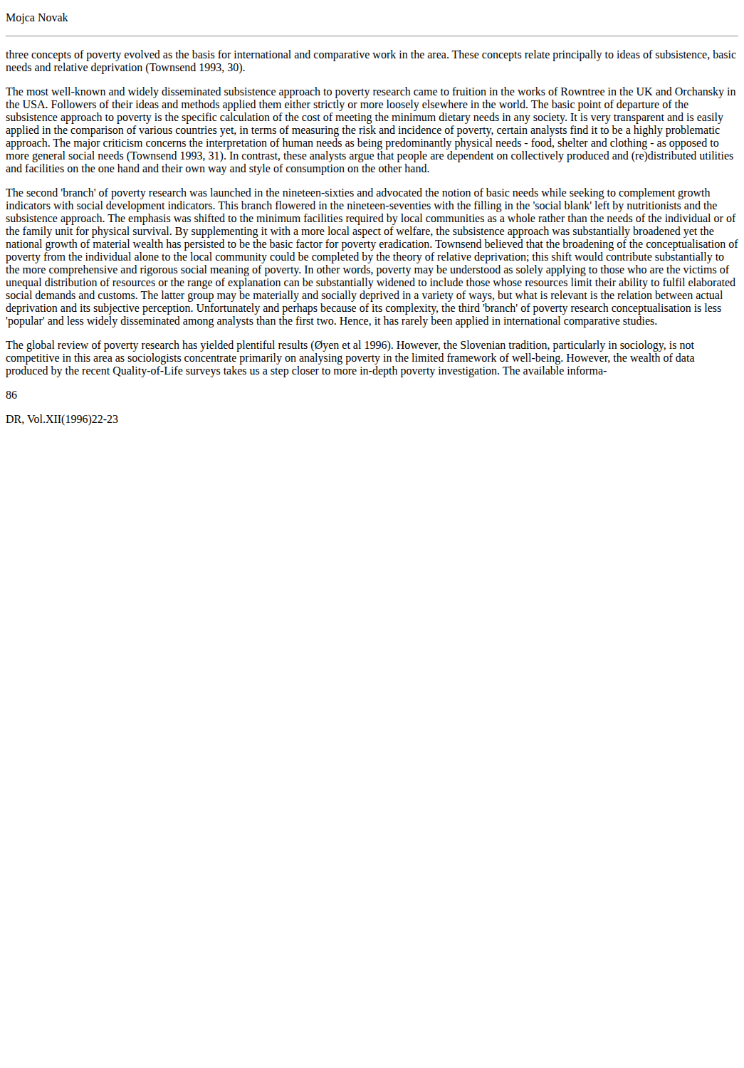Mojca Novak
three concepts of poverty evolved as the basis for international and comparative work in the area. These concepts relate principally to ideas of subsistence, basic needs and relative deprivation (Townsend 1993, 30).
The most well-known and widely disseminated subsistence approach to poverty research came to fruition in the works of Rowntree in the UK and Orchansky in the USA. Followers of their ideas and methods applied them either strictly or more loosely elsewhere in the world. The basic point of departure of the subsistence approach to poverty is the specific calculation of the cost of meeting the minimum dietary needs in any society. It is very transparent and is easily applied in the comparison of various countries yet, in terms of measuring the risk and incidence of poverty, certain analysts find it to be a highly problematic approach. The major criticism concerns the interpretation of human needs as being predominantly physical needs - food, shelter and clothing - as opposed to more general social needs (Townsend 1993, 31). In contrast, these analysts argue that people are dependent on collectively produced and (re)distributed utilities and facilities on the one hand and their own way and style of consumption on the other hand.
The second 'branch' of poverty research was launched in the nineteen-sixties and advocated the notion of basic needs while seeking to complement growth indicators with social development indicators. This branch flowered in the nineteen-seventies with the filling in the 'social blank' left by nutritionists and the subsistence approach. The emphasis was shifted to the minimum facilities required by local communities as a whole rather than the needs of the individual or of the family unit for physical survival. By supplementing it with a more local aspect of welfare, the subsistence approach was substantially broadened yet the national growth of material wealth has persisted to be the basic factor for poverty eradication. Townsend believed that the broadening of the conceptualisation of poverty from the individual alone to the local community could be completed by the theory of relative deprivation; this shift would contribute substantially to the more comprehensive and rigorous social meaning of poverty. In other words, poverty may be understood as solely applying to those who are the victims of unequal distribution of resources or the range of explanation can be substantially widened to include those whose resources limit their ability to fulfil elaborated social demands and customs. The latter group may be materially and socially deprived in a variety of ways, but what is relevant is the relation between actual deprivation and its subjective perception. Unfortunately and perhaps because of its complexity, the third 'branch' of poverty research conceptualisation is less 'popular' and less widely disseminated among analysts than the first two. Hence, it has rarely been applied in international comparative studies.
The global review of poverty research has yielded plentiful results (Øyen et al 1996). However, the Slovenian tradition, particularly in sociology, is not competitive in this area as sociologists concentrate primarily on analysing poverty in the limited framework of well-being. However, the wealth of data produced by the recent Quality-of-Life surveys takes us a step closer to more in-depth poverty investigation. The available informa-
86
DR, Vol.XII(1996)22-23